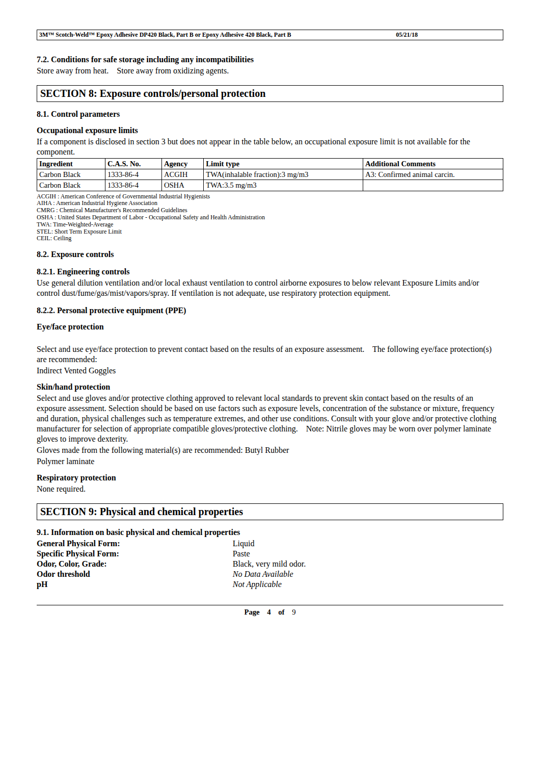3M™ Scotch-Weld™ Epoxy Adhesive DP420 Black, Part B or Epoxy Adhesive 420 Black, Part B 05/21/18
7.2. Conditions for safe storage including any incompatibilities
Store away from heat. Store away from oxidizing agents.
SECTION 8: Exposure controls/personal protection
8.1. Control parameters
Occupational exposure limits
If a component is disclosed in section 3 but does not appear in the table below, an occupational exposure limit is not available for the component.
| Ingredient | C.A.S. No. | Agency | Limit type | Additional Comments |
| Carbon Black | 1333-86-4 | ACGIH | TWA(inhalable fraction):3 mg/m3 | A3: Confirmed animal carcin. |
| Carbon Black | 1333-86-4 | OSHA | TWA:3.5 mg/m3 | |
ACGIH : American Conference of Governmental Industrial Hygienists
AIHA : American Industrial Hygiene Association
CMRG : Chemical Manufacturer's Recommended Guidelines
OSHA : United States Department of Labor - Occupational Safety and Health Administration
TWA: Time-Weighted-Average
STEL: Short Term Exposure Limit
CEIL: Ceiling
8.2. Exposure controls
8.2.1. Engineering controls
Use general dilution ventilation and/or local exhaust ventilation to control airborne exposures to below relevant Exposure Limits and/or control dust/fume/gas/mist/vapors/spray. If ventilation is not adequate, use respiratory protection equipment.
8.2.2. Personal protective equipment (PPE)
Eye/face protection
Select and use eye/face protection to prevent contact based on the results of an exposure assessment. The following eye/face protection(s) are recommended:
Indirect Vented Goggles
Skin/hand protection
Select and use gloves and/or protective clothing approved to relevant local standards to prevent skin contact based on the results of an exposure assessment. Selection should be based on use factors such as exposure levels, concentration of the substance or mixture, frequency and duration, physical challenges such as temperature extremes, and other use conditions. Consult with your glove and/or protective clothing manufacturer for selection of appropriate compatible gloves/protective clothing. Note: Nitrile gloves may be worn over polymer laminate gloves to improve dexterity.
Gloves made from the following material(s) are recommended: Butyl Rubber
Polymer laminate
Respiratory protection
None required.
SECTION 9: Physical and chemical properties
9.1. Information on basic physical and chemical properties
| General Physical Form: | Liquid |
| Specific Physical Form: | Paste |
| Odor, Color, Grade: | Black, very mild odor. |
| Odor threshold | No Data Available |
| pH | Not Applicable |
Page 4 of 9